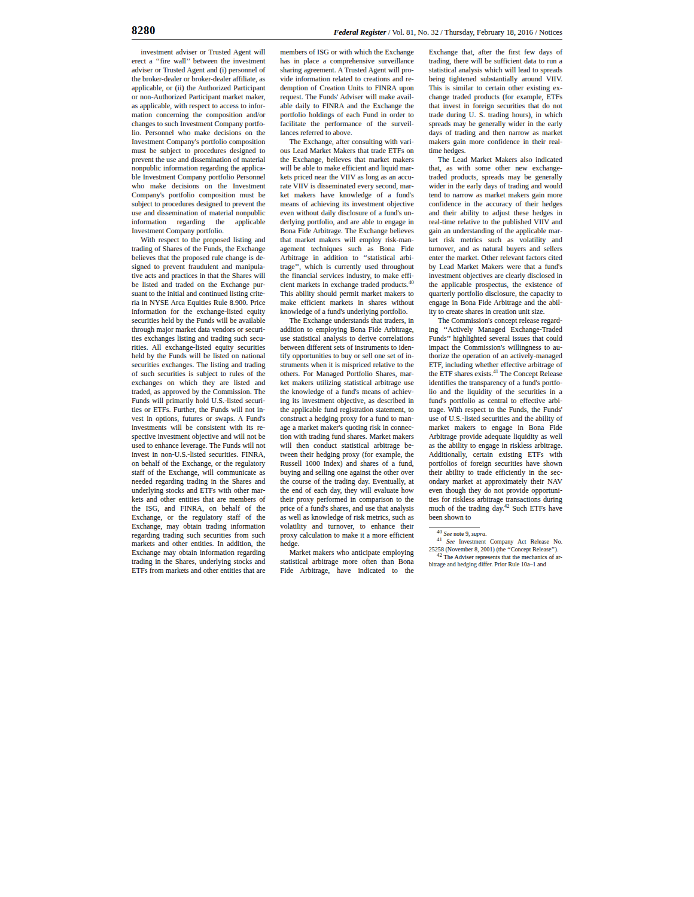8280
Federal Register / Vol. 81, No. 32 / Thursday, February 18, 2016 / Notices
investment adviser or Trusted Agent will erect a ‘‘fire wall’’ between the investment adviser or Trusted Agent and (i) personnel of the broker-dealer or broker-dealer affiliate, as applicable, or (ii) the Authorized Participant or non-Authorized Participant market maker, as applicable, with respect to access to information concerning the composition and/or changes to such Investment Company portfolio. Personnel who make decisions on the Investment Company's portfolio composition must be subject to procedures designed to prevent the use and dissemination of material nonpublic information regarding the applicable Investment Company portfolio Personnel who make decisions on the Investment Company's portfolio composition must be subject to procedures designed to prevent the use and dissemination of material nonpublic information regarding the applicable Investment Company portfolio.
With respect to the proposed listing and trading of Shares of the Funds, the Exchange believes that the proposed rule change is designed to prevent fraudulent and manipulative acts and practices in that the Shares will be listed and traded on the Exchange pursuant to the initial and continued listing criteria in NYSE Arca Equities Rule 8.900. Price information for the exchange-listed equity securities held by the Funds will be available through major market data vendors or securities exchanges listing and trading such securities. All exchange-listed equity securities held by the Funds will be listed on national securities exchanges. The listing and trading of such securities is subject to rules of the exchanges on which they are listed and traded, as approved by the Commission. The Funds will primarily hold U.S.-listed securities or ETFs. Further, the Funds will not invest in options, futures or swaps. A Fund's investments will be consistent with its respective investment objective and will not be used to enhance leverage. The Funds will not invest in non-U.S.-listed securities. FINRA, on behalf of the Exchange, or the regulatory staff of the Exchange, will communicate as needed regarding trading in the Shares and underlying stocks and ETFs with other markets and other entities that are members of the ISG, and FINRA, on behalf of the Exchange, or the regulatory staff of the Exchange, may obtain trading information regarding trading such securities from such markets and other entities. In addition, the Exchange may obtain information regarding trading in the Shares, underlying stocks and ETFs from markets and other entities that are members of ISG or with which the Exchange has in place a comprehensive surveillance sharing agreement. A Trusted Agent will provide information related to creations and redemption of Creation Units to FINRA upon request. The Funds' Adviser will make available daily to FINRA and the Exchange the portfolio holdings of each Fund in order to facilitate the performance of the surveillances referred to above.
The Exchange, after consulting with various Lead Market Makers that trade ETFs on the Exchange, believes that market makers will be able to make efficient and liquid markets priced near the VIIV as long as an accurate VIIV is disseminated every second, market makers have knowledge of a fund's means of achieving its investment objective even without daily disclosure of a fund's underlying portfolio, and are able to engage in Bona Fide Arbitrage. The Exchange believes that market makers will employ risk-management techniques such as Bona Fide Arbitrage in addition to ‘‘statistical arbitrage’’, which is currently used throughout the financial services industry, to make efficient markets in exchange traded products.40 This ability should permit market makers to make efficient markets in shares without knowledge of a fund's underlying portfolio.
The Exchange understands that traders, in addition to employing Bona Fide Arbitrage, use statistical analysis to derive correlations between different sets of instruments to identify opportunities to buy or sell one set of instruments when it is mispriced relative to the others. For Managed Portfolio Shares, market makers utilizing statistical arbitrage use the knowledge of a fund's means of achieving its investment objective, as described in the applicable fund registration statement, to construct a hedging proxy for a fund to manage a market maker's quoting risk in connection with trading fund shares. Market makers will then conduct statistical arbitrage between their hedging proxy (for example, the Russell 1000 Index) and shares of a fund, buying and selling one against the other over the course of the trading day. Eventually, at the end of each day, they will evaluate how their proxy performed in comparison to the price of a fund's shares, and use that analysis as well as knowledge of risk metrics, such as volatility and turnover, to enhance their proxy calculation to make it a more efficient hedge.
Market makers who anticipate employing statistical arbitrage more often than Bona Fide Arbitrage, have indicated to the Exchange that, after the first few days of trading, there will be sufficient data to run a statistical analysis which will lead to spreads being tightened substantially around VIIV. This is similar to certain other existing exchange traded products (for example, ETFs that invest in foreign securities that do not trade during U. S. trading hours), in which spreads may be generally wider in the early days of trading and then narrow as market makers gain more confidence in their real-time hedges.
The Lead Market Makers also indicated that, as with some other new exchange-traded products, spreads may be generally wider in the early days of trading and would tend to narrow as market makers gain more confidence in the accuracy of their hedges and their ability to adjust these hedges in real-time relative to the published VIIV and gain an understanding of the applicable market risk metrics such as volatility and turnover, and as natural buyers and sellers enter the market. Other relevant factors cited by Lead Market Makers were that a fund's investment objectives are clearly disclosed in the applicable prospectus, the existence of quarterly portfolio disclosure, the capacity to engage in Bona Fide Arbitrage and the ability to create shares in creation unit size.
The Commission's concept release regarding ‘‘Actively Managed Exchange-Traded Funds’’ highlighted several issues that could impact the Commission's willingness to authorize the operation of an actively-managed ETF, including whether effective arbitrage of the ETF shares exists.41 The Concept Release identifies the transparency of a fund's portfolio and the liquidity of the securities in a fund's portfolio as central to effective arbitrage. With respect to the Funds, the Funds' use of U.S.-listed securities and the ability of market makers to engage in Bona Fide Arbitrage provide adequate liquidity as well as the ability to engage in riskless arbitrage. Additionally, certain existing ETFs with portfolios of foreign securities have shown their ability to trade efficiently in the secondary market at approximately their NAV even though they do not provide opportunities for riskless arbitrage transactions during much of the trading day.42 Such ETFs have been shown to
40 See note 9, supra.
41 See Investment Company Act Release No. 25258 (November 8, 2001) (the ‘‘Concept Release’’).
42 The Adviser represents that the mechanics of arbitrage and hedging differ. Prior Rule 10a–1 and